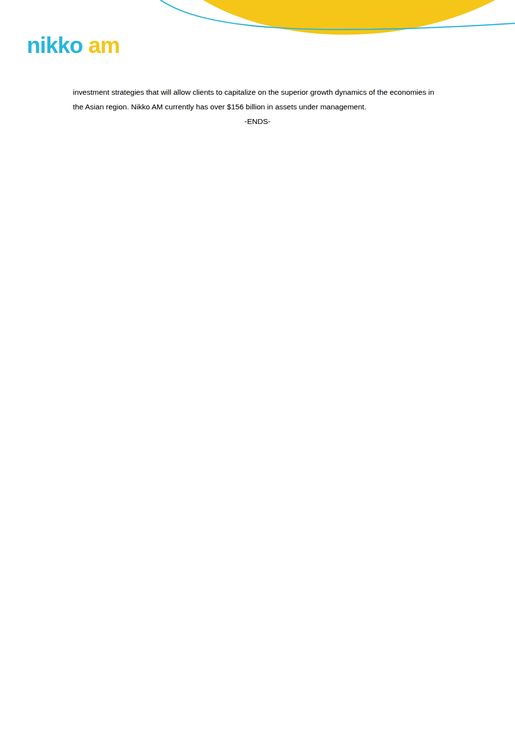nikko am
investment strategies that will allow clients to capitalize on the superior growth dynamics of the economies in the Asian region. Nikko AM currently has over $156 billion in assets under management.
-ENDS-